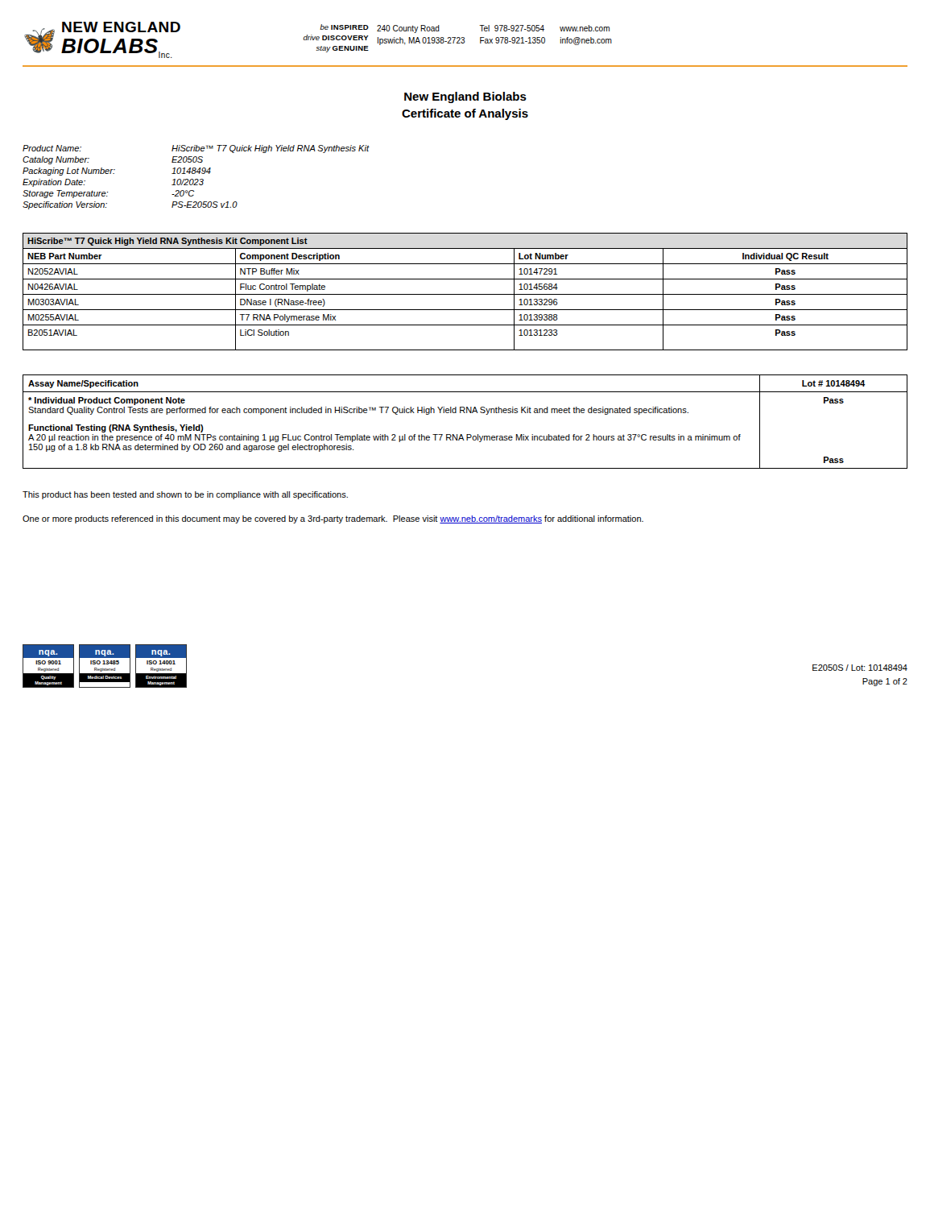🦋
NEW ENGLAND
BIOLABSInc.
be INSPIRED
drive DISCOVERY
stay GENUINE
240 County Road
Ipswich, MA 01938-2723
Tel 978-927-5054
Fax 978-921-1350
www.neb.com
info@neb.com
New England Biolabs
Certificate of Analysis
| Product Name: | HiScribe™ T7 Quick High Yield RNA Synthesis Kit |
| Catalog Number: | E2050S |
| Packaging Lot Number: | 10148494 |
| Expiration Date: | 10/2023 |
| Storage Temperature: | -20°C |
| Specification Version: | PS-E2050S v1.0 |
| HiScribe™ T7 Quick High Yield RNA Synthesis Kit Component List |
| --- |
| NEB Part Number | Component Description | Lot Number | Individual QC Result |
| N2052AVIAL | NTP Buffer Mix | 10147291 | Pass |
| N0426AVIAL | Fluc Control Template | 10145684 | Pass |
| M0303AVIAL | DNase I (RNase-free) | 10133296 | Pass |
| M0255AVIAL | T7 RNA Polymerase Mix | 10139388 | Pass |
| B2051AVIAL | LiCl Solution | 10131233 | Pass |
| Assay Name/Specification | Lot # 10148494 |
| --- | --- |
| * Individual Product Component Note Standard Quality Control Tests are performed for each component included in HiScribe™ T7 Quick High Yield RNA Synthesis Kit and meet the designated specifications. Functional Testing (RNA Synthesis, Yield) A 20 µl reaction in the presence of 40 mM NTPs containing 1 µg FLuc Control Template with 2 µl of the T7 RNA Polymerase Mix incubated for 2 hours at 37°C results in a minimum of 150 µg of a 1.8 kb RNA as determined by OD 260 and agarose gel electrophoresis. | Pass Pass |
This product has been tested and shown to be in compliance with all specifications.
One or more products referenced in this document may be covered by a 3rd-party trademark. Please visit www.neb.com/trademarks for additional information.
nqa.
ISO 9001
Registered
Quality
Management
nqa.
ISO 13485
Registered
Medical Devices
nqa.
ISO 14001
Registered
Environmental
Management
E2050S / Lot: 10148494
Page 1 of 2